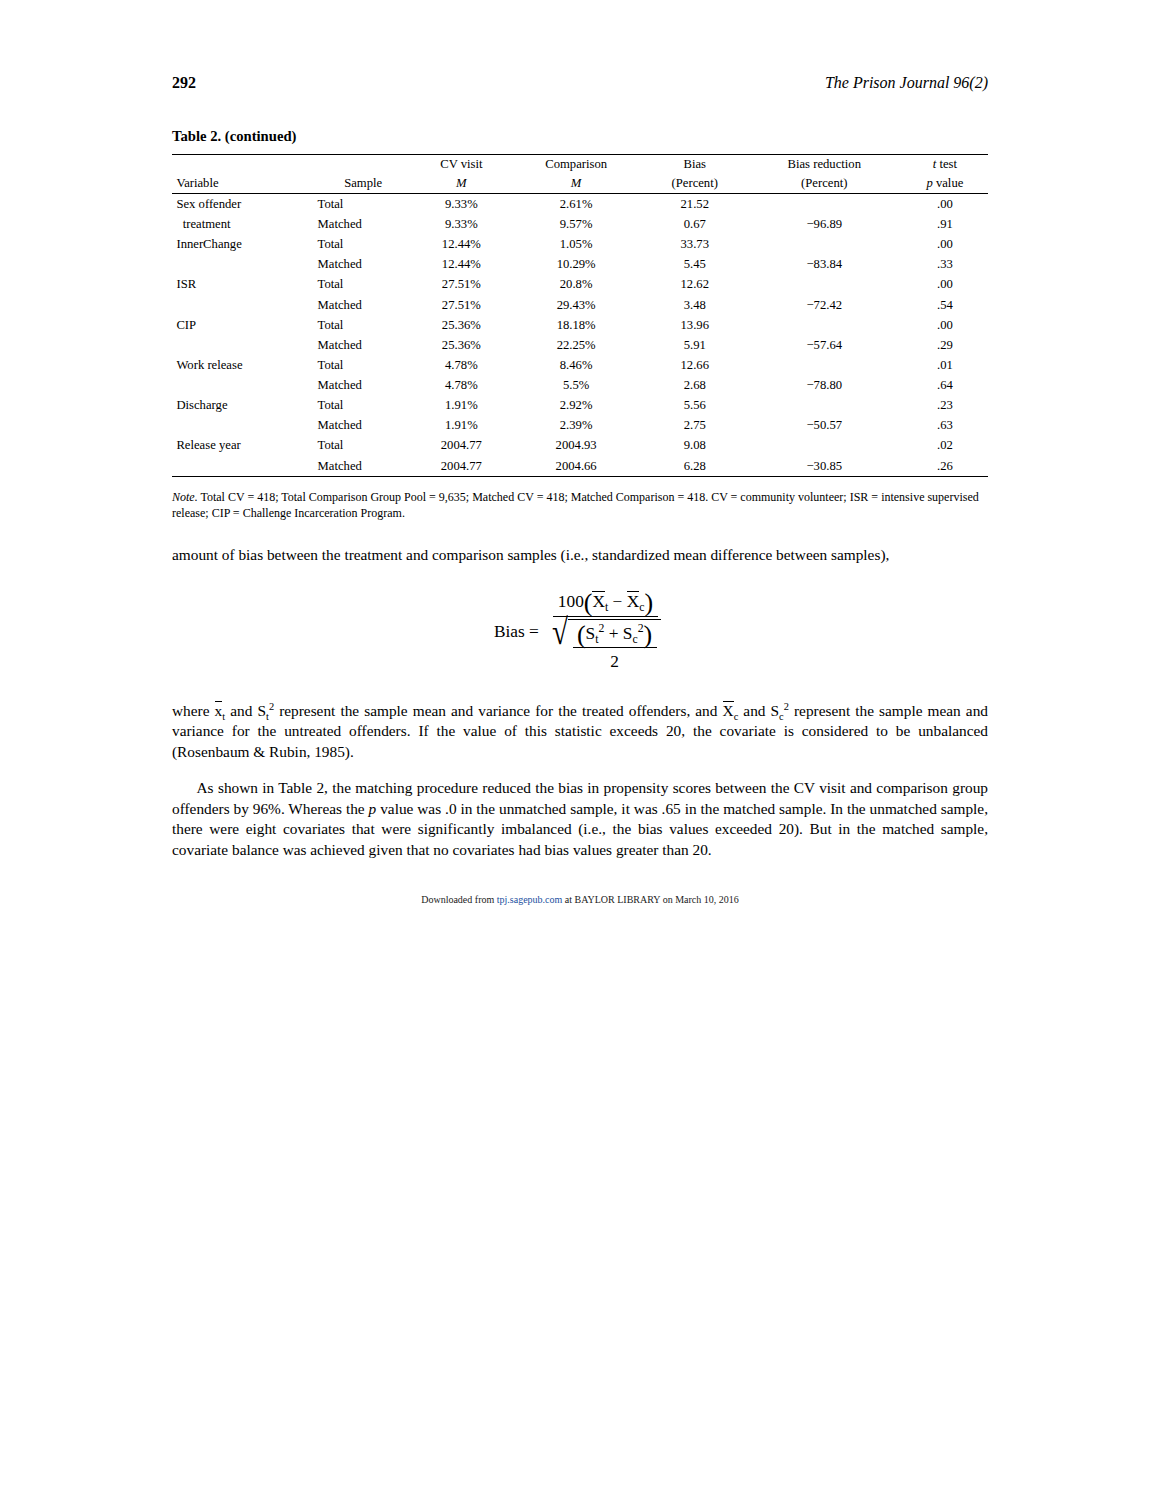292 The Prison Journal 96(2)
Table 2. (continued)
| Variable | Sample | CV visit | Comparison | Bias | Bias reduction | t test |
| --- | --- | --- | --- | --- | --- | --- |
| M | M | (Percent) | (Percent) | p value |
| Sex offender | Total | 9.33% | 2.61% | 21.52 | | .00 |
| treatment | Matched | 9.33% | 9.57% | 0.67 | −96.89 | .91 |
| InnerChange | Total | 12.44% | 1.05% | 33.73 | | .00 |
| | Matched | 12.44% | 10.29% | 5.45 | −83.84 | .33 |
| ISR | Total | 27.51% | 20.8% | 12.62 | | .00 |
| | Matched | 27.51% | 29.43% | 3.48 | −72.42 | .54 |
| CIP | Total | 25.36% | 18.18% | 13.96 | | .00 |
| | Matched | 25.36% | 22.25% | 5.91 | −57.64 | .29 |
| Work release | Total | 4.78% | 8.46% | 12.66 | | .01 |
| | Matched | 4.78% | 5.5% | 2.68 | −78.80 | .64 |
| Discharge | Total | 1.91% | 2.92% | 5.56 | | .23 |
| | Matched | 1.91% | 2.39% | 2.75 | −50.57 | .63 |
| Release year | Total | 2004.77 | 2004.93 | 9.08 | | .02 |
| | Matched | 2004.77 | 2004.66 | 6.28 | −30.85 | .26 |
Note. Total CV = 418; Total Comparison Group Pool = 9,635; Matched CV = 418; Matched Comparison = 418. CV = community volunteer; ISR = intensive supervised release; CIP = Challenge Incarceration Program.
amount of bias between the treatment and comparison samples (i.e., standardized mean difference between samples),
Bias = 100(Xt − Xc) √ (St2 + Sc2) 2
where xt and St2 represent the sample mean and variance for the treated offenders, and Xc and Sc2 represent the sample mean and variance for the untreated offenders. If the value of this statistic exceeds 20, the covariate is considered to be unbalanced (Rosenbaum & Rubin, 1985).
As shown in Table 2, the matching procedure reduced the bias in propensity scores between the CV visit and comparison group offenders by 96%. Whereas the p value was .0 in the unmatched sample, it was .65 in the matched sample. In the unmatched sample, there were eight covariates that were significantly imbalanced (i.e., the bias values exceeded 20). But in the matched sample, covariate balance was achieved given that no covariates had bias values greater than 20.
Downloaded from tpj.sagepub.com at BAYLOR LIBRARY on March 10, 2016